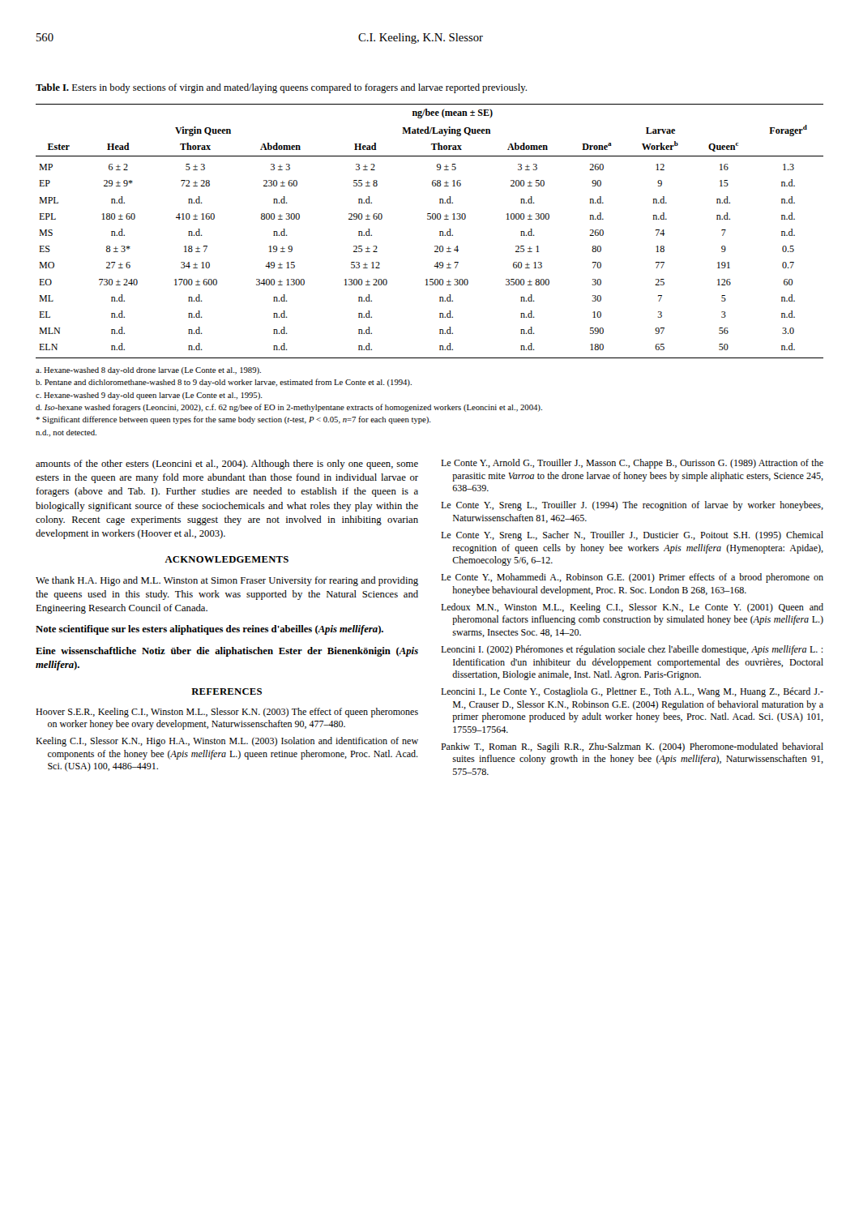560 C.I. Keeling, K.N. Slessor
Table I. Esters in body sections of virgin and mated/laying queens compared to foragers and larvae reported previously.
| | ng/bee (mean ± SE) |
| --- | --- |
| | Virgin Queen | Mated/Laying Queen | Larvae | Forager d |
| Ester | Head | Thorax | Abdomen | Head | Thorax | Abdomen | Drone a | Worker b | Queen c | |
| MP | 6 ± 2 | 5 ± 3 | 3 ± 3 | 3 ± 2 | 9 ± 5 | 3 ± 3 | 260 | 12 | 16 | 1.3 |
| EP | 29 ± 9* | 72 ± 28 | 230 ± 60 | 55 ± 8 | 68 ± 16 | 200 ± 50 | 90 | 9 | 15 | n.d. |
| MPL | n.d. | n.d. | n.d. | n.d. | n.d. | n.d. | n.d. | n.d. | n.d. | n.d. |
| EPL | 180 ± 60 | 410 ± 160 | 800 ± 300 | 290 ± 60 | 500 ± 130 | 1000 ± 300 | n.d. | n.d. | n.d. | n.d. |
| MS | n.d. | n.d. | n.d. | n.d. | n.d. | n.d. | 260 | 74 | 7 | n.d. |
| ES | 8 ± 3* | 18 ± 7 | 19 ± 9 | 25 ± 2 | 20 ± 4 | 25 ± 1 | 80 | 18 | 9 | 0.5 |
| MO | 27 ± 6 | 34 ± 10 | 49 ± 15 | 53 ± 12 | 49 ± 7 | 60 ± 13 | 70 | 77 | 191 | 0.7 |
| EO | 730 ± 240 | 1700 ± 600 | 3400 ± 1300 | 1300 ± 200 | 1500 ± 300 | 3500 ± 800 | 30 | 25 | 126 | 60 |
| ML | n.d. | n.d. | n.d. | n.d. | n.d. | n.d. | 30 | 7 | 5 | n.d. |
| EL | n.d. | n.d. | n.d. | n.d. | n.d. | n.d. | 10 | 3 | 3 | n.d. |
| MLN | n.d. | n.d. | n.d. | n.d. | n.d. | n.d. | 590 | 97 | 56 | 3.0 |
| ELN | n.d. | n.d. | n.d. | n.d. | n.d. | n.d. | 180 | 65 | 50 | n.d. |
a. Hexane-washed 8 day-old drone larvae (Le Conte et al., 1989).
b. Pentane and dichloromethane-washed 8 to 9 day-old worker larvae, estimated from Le Conte et al. (1994).
c. Hexane-washed 9 day-old queen larvae (Le Conte et al., 1995).
d. Iso-hexane washed foragers (Leoncini, 2002), c.f. 62 ng/bee of EO in 2-methylpentane extracts of homogenized workers (Leoncini et al., 2004).
* Significant difference between queen types for the same body section (t-test, P < 0.05, n=7 for each queen type).
n.d., not detected.
amounts of the other esters (Leoncini et al., 2004). Although there is only one queen, some esters in the queen are many fold more abundant than those found in individual larvae or foragers (above and Tab. I). Further studies are needed to establish if the queen is a biologically significant source of these sociochemicals and what roles they play within the colony. Recent cage experiments suggest they are not involved in inhibiting ovarian development in workers (Hoover et al., 2003).
Acknowledgements
We thank H.A. Higo and M.L. Winston at Simon Fraser University for rearing and providing the queens used in this study. This work was supported by the Natural Sciences and Engineering Research Council of Canada.
Note scientifique sur les esters aliphatiques des reines d'abeilles (Apis mellifera).
Eine wissenschaftliche Notiz über die aliphatischen Ester der Bienenkönigin (Apis mellifera).
References
Hoover S.E.R., Keeling C.I., Winston M.L., Slessor K.N. (2003) The effect of queen pheromones on worker honey bee ovary development, Naturwissenschaften 90, 477–480.
Keeling C.I., Slessor K.N., Higo H.A., Winston M.L. (2003) Isolation and identification of new components of the honey bee (Apis mellifera L.) queen retinue pheromone, Proc. Natl. Acad. Sci. (USA) 100, 4486–4491.
Le Conte Y., Arnold G., Trouiller J., Masson C., Chappe B., Ourisson G. (1989) Attraction of the parasitic mite Varroa to the drone larvae of honey bees by simple aliphatic esters, Science 245, 638–639.
Le Conte Y., Sreng L., Trouiller J. (1994) The recognition of larvae by worker honeybees, Naturwissenschaften 81, 462–465.
Le Conte Y., Sreng L., Sacher N., Trouiller J., Dusticier G., Poitout S.H. (1995) Chemical recognition of queen cells by honey bee workers Apis mellifera (Hymenoptera: Apidae), Chemoecology 5/6, 6–12.
Le Conte Y., Mohammedi A., Robinson G.E. (2001) Primer effects of a brood pheromone on honeybee behavioural development, Proc. R. Soc. London B 268, 163–168.
Ledoux M.N., Winston M.L., Keeling C.I., Slessor K.N., Le Conte Y. (2001) Queen and pheromonal factors influencing comb construction by simulated honey bee (Apis mellifera L.) swarms, Insectes Soc. 48, 14–20.
Leoncini I. (2002) Phéromones et régulation sociale chez l'abeille domestique, Apis mellifera L. : Identification d'un inhibiteur du développement comportemental des ouvrières, Doctoral dissertation, Biologie animale, Inst. Natl. Agron. Paris-Grignon.
Leoncini I., Le Conte Y., Costagliola G., Plettner E., Toth A.L., Wang M., Huang Z., Bécard J.-M., Crauser D., Slessor K.N., Robinson G.E. (2004) Regulation of behavioral maturation by a primer pheromone produced by adult worker honey bees, Proc. Natl. Acad. Sci. (USA) 101, 17559–17564.
Pankiw T., Roman R., Sagili R.R., Zhu-Salzman K. (2004) Pheromone-modulated behavioral suites influence colony growth in the honey bee (Apis mellifera), Naturwissenschaften 91, 575–578.